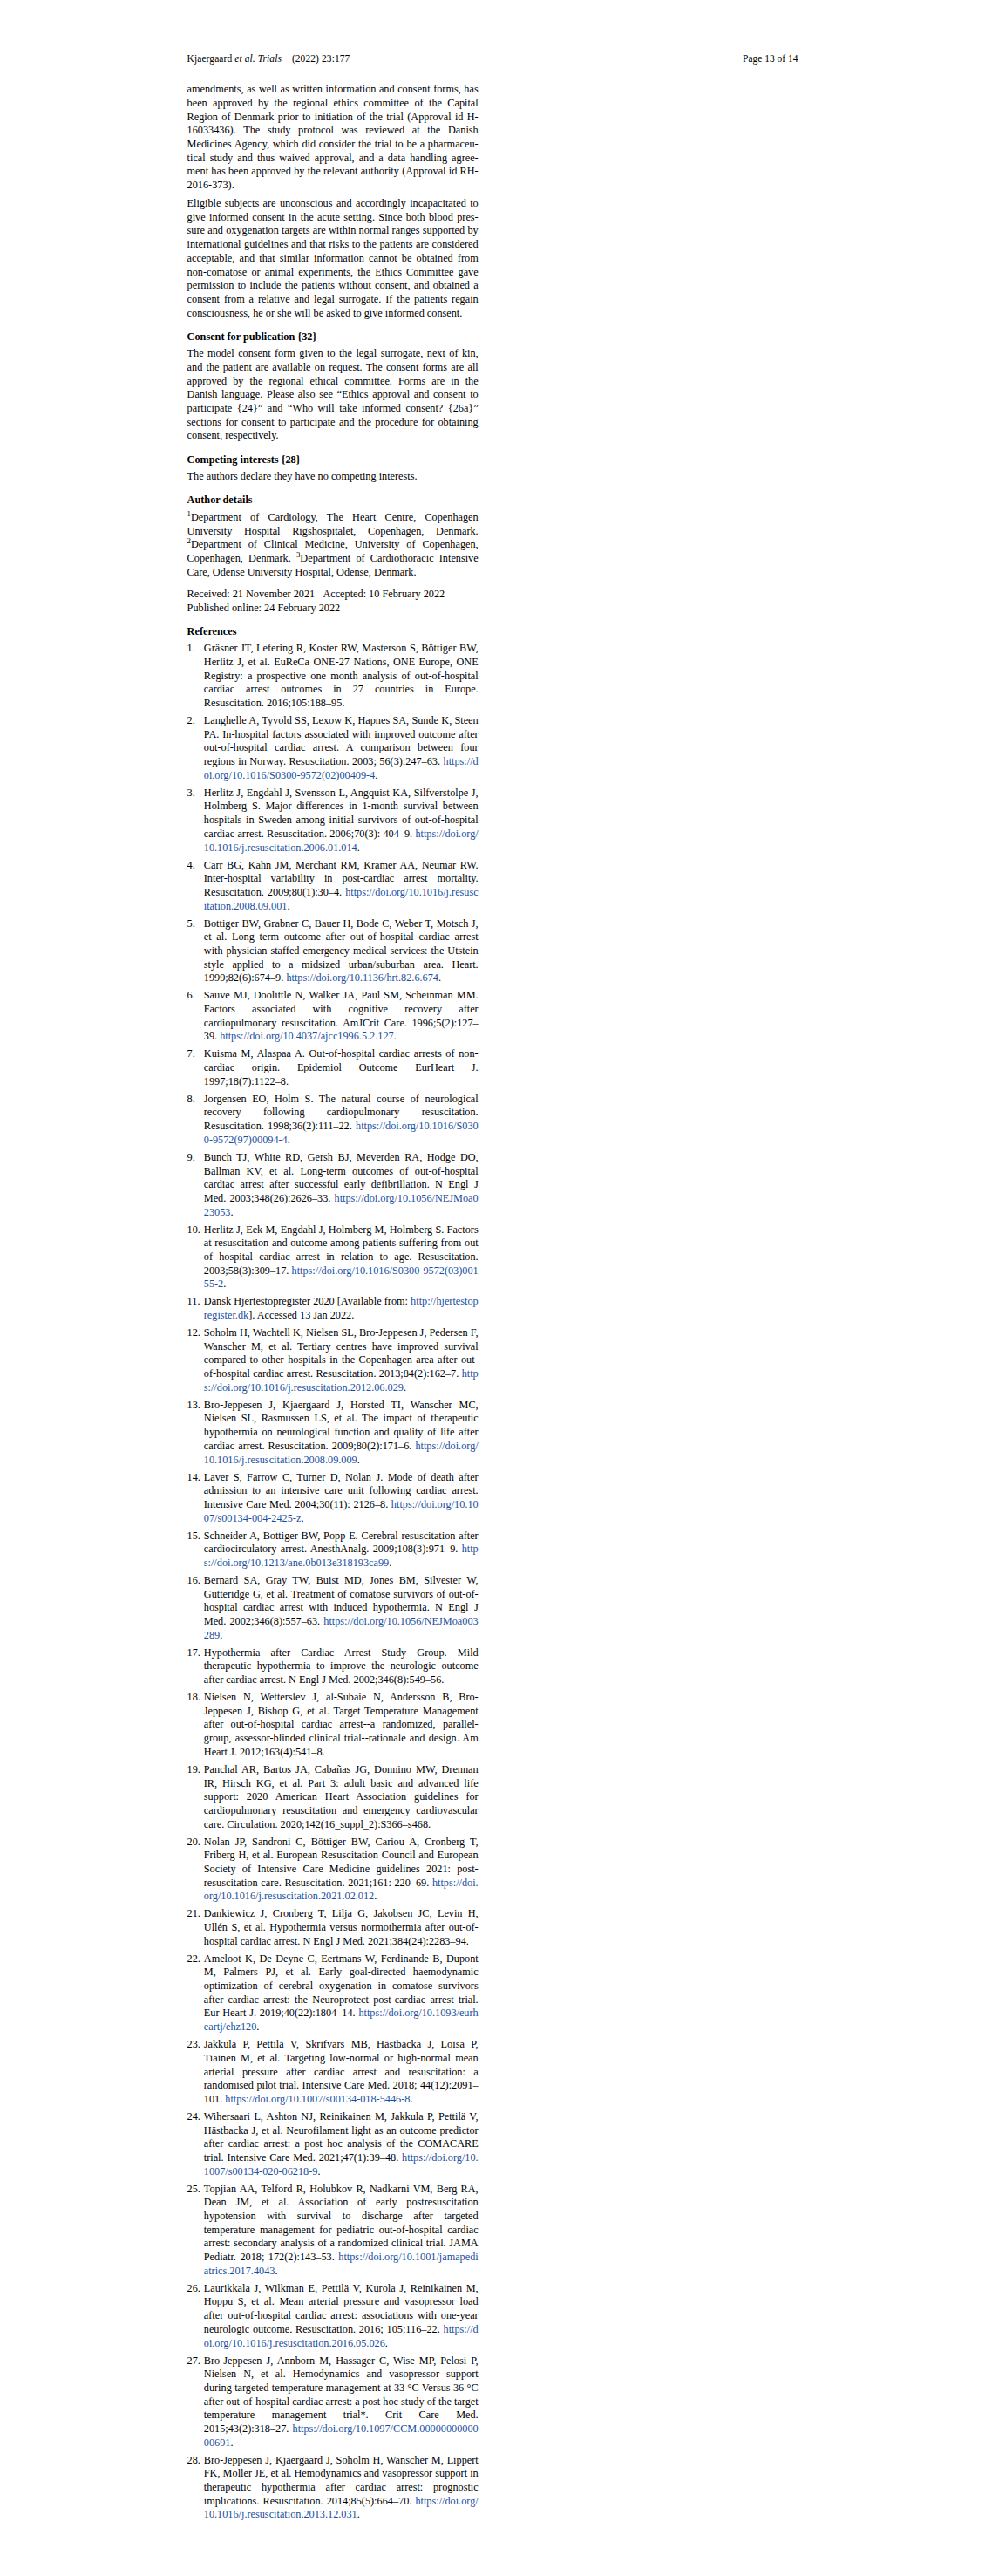Kjaergaard et al. Trials (2022) 23:177
Page 13 of 14
amendments, as well as written information and consent forms, has been approved by the regional ethics committee of the Capital Region of Denmark prior to initiation of the trial (Approval id H-16033436). The study protocol was reviewed at the Danish Medicines Agency, which did consider the trial to be a pharmaceutical study and thus waived approval, and a data handling agreement has been approved by the relevant authority (Approval id RH-2016-373).
Eligible subjects are unconscious and accordingly incapacitated to give informed consent in the acute setting. Since both blood pressure and oxygenation targets are within normal ranges supported by international guidelines and that risks to the patients are considered acceptable, and that similar information cannot be obtained from non-comatose or animal experiments, the Ethics Committee gave permission to include the patients without consent, and obtained a consent from a relative and legal surrogate. If the patients regain consciousness, he or she will be asked to give informed consent.
Consent for publication {32}
The model consent form given to the legal surrogate, next of kin, and the patient are available on request. The consent forms are all approved by the regional ethical committee. Forms are in the Danish language. Please also see “Ethics approval and consent to participate {24}” and “Who will take informed consent? {26a}” sections for consent to participate and the procedure for obtaining consent, respectively.
Competing interests {28}
The authors declare they have no competing interests.
Author details
1Department of Cardiology, The Heart Centre, Copenhagen University Hospital Rigshospitalet, Copenhagen, Denmark. 2Department of Clinical Medicine, University of Copenhagen, Copenhagen, Denmark. 3Department of Cardiothoracic Intensive Care, Odense University Hospital, Odense, Denmark.
Received: 21 November 2021 Accepted: 10 February 2022
Published online: 24 February 2022
References
Gräsner JT, Lefering R, Koster RW, Masterson S, Böttiger BW, Herlitz J, et al. EuReCa ONE-27 Nations, ONE Europe, ONE Registry: a prospective one month analysis of out-of-hospital cardiac arrest outcomes in 27 countries in Europe. Resuscitation. 2016;105:188–95.
Langhelle A, Tyvold SS, Lexow K, Hapnes SA, Sunde K, Steen PA. In-hospital factors associated with improved outcome after out-of-hospital cardiac arrest. A comparison between four regions in Norway. Resuscitation. 2003; 56(3):247–63. https://doi.org/10.1016/S0300-9572(02)00409-4.
Herlitz J, Engdahl J, Svensson L, Angquist KA, Silfverstolpe J, Holmberg S. Major differences in 1-month survival between hospitals in Sweden among initial survivors of out-of-hospital cardiac arrest. Resuscitation. 2006;70(3): 404–9. https://doi.org/10.1016/j.resuscitation.2006.01.014.
Carr BG, Kahn JM, Merchant RM, Kramer AA, Neumar RW. Inter-hospital variability in post-cardiac arrest mortality. Resuscitation. 2009;80(1):30–4. https://doi.org/10.1016/j.resuscitation.2008.09.001.
Bottiger BW, Grabner C, Bauer H, Bode C, Weber T, Motsch J, et al. Long term outcome after out-of-hospital cardiac arrest with physician staffed emergency medical services: the Utstein style applied to a midsized urban/suburban area. Heart. 1999;82(6):674–9. https://doi.org/10.1136/hrt.82.6.674.
Sauve MJ, Doolittle N, Walker JA, Paul SM, Scheinman MM. Factors associated with cognitive recovery after cardiopulmonary resuscitation. AmJCrit Care. 1996;5(2):127–39. https://doi.org/10.4037/ajcc1996.5.2.127.
Kuisma M, Alaspaa A. Out-of-hospital cardiac arrests of non-cardiac origin. Epidemiol Outcome EurHeart J. 1997;18(7):1122–8.
Jorgensen EO, Holm S. The natural course of neurological recovery following cardiopulmonary resuscitation. Resuscitation. 1998;36(2):111–22. https://doi.org/10.1016/S0300-9572(97)00094-4.
Bunch TJ, White RD, Gersh BJ, Meverden RA, Hodge DO, Ballman KV, et al. Long-term outcomes of out-of-hospital cardiac arrest after successful early defibrillation. N Engl J Med. 2003;348(26):2626–33. https://doi.org/10.1056/NEJMoa023053.
Herlitz J, Eek M, Engdahl J, Holmberg M, Holmberg S. Factors at resuscitation and outcome among patients suffering from out of hospital cardiac arrest in relation to age. Resuscitation. 2003;58(3):309–17. https://doi.org/10.1016/S0300-9572(03)00155-2.
Dansk Hjertestopregister 2020 [Available from: http://hjertestopregister.dk]. Accessed 13 Jan 2022.
Soholm H, Wachtell K, Nielsen SL, Bro-Jeppesen J, Pedersen F, Wanscher M, et al. Tertiary centres have improved survival compared to other hospitals in the Copenhagen area after out-of-hospital cardiac arrest. Resuscitation. 2013;84(2):162–7. https://doi.org/10.1016/j.resuscitation.2012.06.029.
Bro-Jeppesen J, Kjaergaard J, Horsted TI, Wanscher MC, Nielsen SL, Rasmussen LS, et al. The impact of therapeutic hypothermia on neurological function and quality of life after cardiac arrest. Resuscitation. 2009;80(2):171–6. https://doi.org/10.1016/j.resuscitation.2008.09.009.
Laver S, Farrow C, Turner D, Nolan J. Mode of death after admission to an intensive care unit following cardiac arrest. Intensive Care Med. 2004;30(11): 2126–8. https://doi.org/10.1007/s00134-004-2425-z.
Schneider A, Bottiger BW, Popp E. Cerebral resuscitation after cardiocirculatory arrest. AnesthAnalg. 2009;108(3):971–9. https://doi.org/10.1213/ane.0b013e318193ca99.
Bernard SA, Gray TW, Buist MD, Jones BM, Silvester W, Gutteridge G, et al. Treatment of comatose survivors of out-of-hospital cardiac arrest with induced hypothermia. N Engl J Med. 2002;346(8):557–63. https://doi.org/10.1056/NEJMoa003289.
Hypothermia after Cardiac Arrest Study Group. Mild therapeutic hypothermia to improve the neurologic outcome after cardiac arrest. N Engl J Med. 2002;346(8):549–56.
Nielsen N, Wetterslev J, al-Subaie N, Andersson B, Bro-Jeppesen J, Bishop G, et al. Target Temperature Management after out-of-hospital cardiac arrest--a randomized, parallel-group, assessor-blinded clinical trial--rationale and design. Am Heart J. 2012;163(4):541–8.
Panchal AR, Bartos JA, Cabañas JG, Donnino MW, Drennan IR, Hirsch KG, et al. Part 3: adult basic and advanced life support: 2020 American Heart Association guidelines for cardiopulmonary resuscitation and emergency cardiovascular care. Circulation. 2020;142(16_suppl_2):S366–s468.
Nolan JP, Sandroni C, Böttiger BW, Cariou A, Cronberg T, Friberg H, et al. European Resuscitation Council and European Society of Intensive Care Medicine guidelines 2021: post-resuscitation care. Resuscitation. 2021;161: 220–69. https://doi.org/10.1016/j.resuscitation.2021.02.012.
Dankiewicz J, Cronberg T, Lilja G, Jakobsen JC, Levin H, Ullén S, et al. Hypothermia versus normothermia after out-of-hospital cardiac arrest. N Engl J Med. 2021;384(24):2283–94.
Ameloot K, De Deyne C, Eertmans W, Ferdinande B, Dupont M, Palmers PJ, et al. Early goal-directed haemodynamic optimization of cerebral oxygenation in comatose survivors after cardiac arrest: the Neuroprotect post-cardiac arrest trial. Eur Heart J. 2019;40(22):1804–14. https://doi.org/10.1093/eurheartj/ehz120.
Jakkula P, Pettilä V, Skrifvars MB, Hästbacka J, Loisa P, Tiainen M, et al. Targeting low-normal or high-normal mean arterial pressure after cardiac arrest and resuscitation: a randomised pilot trial. Intensive Care Med. 2018; 44(12):2091–101. https://doi.org/10.1007/s00134-018-5446-8.
Wihersaari L, Ashton NJ, Reinikainen M, Jakkula P, Pettilä V, Hästbacka J, et al. Neurofilament light as an outcome predictor after cardiac arrest: a post hoc analysis of the COMACARE trial. Intensive Care Med. 2021;47(1):39–48. https://doi.org/10.1007/s00134-020-06218-9.
Topjian AA, Telford R, Holubkov R, Nadkarni VM, Berg RA, Dean JM, et al. Association of early postresuscitation hypotension with survival to discharge after targeted temperature management for pediatric out-of-hospital cardiac arrest: secondary analysis of a randomized clinical trial. JAMA Pediatr. 2018; 172(2):143–53. https://doi.org/10.1001/jamapediatrics.2017.4043.
Laurikkala J, Wilkman E, Pettilä V, Kurola J, Reinikainen M, Hoppu S, et al. Mean arterial pressure and vasopressor load after out-of-hospital cardiac arrest: associations with one-year neurologic outcome. Resuscitation. 2016; 105:116–22. https://doi.org/10.1016/j.resuscitation.2016.05.026.
Bro-Jeppesen J, Annborn M, Hassager C, Wise MP, Pelosi P, Nielsen N, et al. Hemodynamics and vasopressor support during targeted temperature management at 33 °C Versus 36 °C after out-of-hospital cardiac arrest: a post hoc study of the target temperature management trial*. Crit Care Med. 2015;43(2):318–27. https://doi.org/10.1097/CCM.0000000000000691.
Bro-Jeppesen J, Kjaergaard J, Soholm H, Wanscher M, Lippert FK, Moller JE, et al. Hemodynamics and vasopressor support in therapeutic hypothermia after cardiac arrest: prognostic implications. Resuscitation. 2014;85(5):664–70. https://doi.org/10.1016/j.resuscitation.2013.12.031.